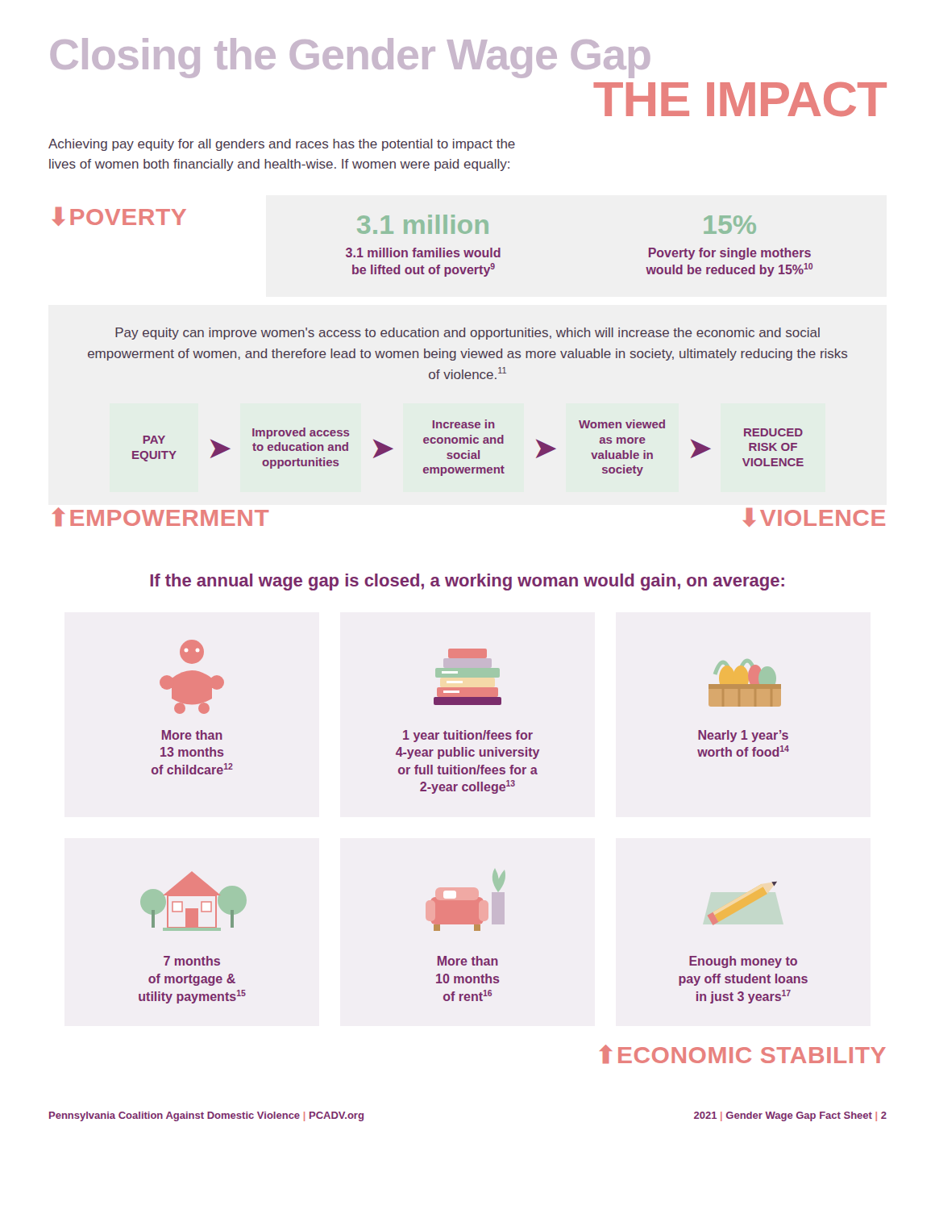Closing the Gender Wage Gap
THE IMPACT
Achieving pay equity for all genders and races has the potential to impact the lives of women both financially and health-wise. If women were paid equally:
⬇POVERTY
3.1 million
3.1 million families would
be lifted out of poverty9
15%
Poverty for single mothers
would be reduced by 15%10
Pay equity can improve women's access to education and opportunities, which will increase the economic and social empowerment of women, and therefore lead to women being viewed as more valuable in society, ultimately reducing the risks of violence.11
PAY
EQUITY
➤
Improved access to education and opportunities
➤
Increase in economic and social empowerment
➤
Women viewed as more valuable in society
➤
REDUCED RISK OF VIOLENCE
⬆EMPOWERMENT
⬇VIOLENCE
If the annual wage gap is closed, a working woman would gain, on average:
More than
13 months
of childcare12
1 year tuition/fees for
4-year public university
or full tuition/fees for a
2-year college13
Nearly 1 year’s
worth of food14
7 months
of mortgage &
utility payments15
More than
10 months
of rent16
Enough money to
pay off student loans
in just 3 years17
⬆ECONOMIC STABILITY
Pennsylvania Coalition Against Domestic Violence | PCADV.org
2021 | Gender Wage Gap Fact Sheet | 2